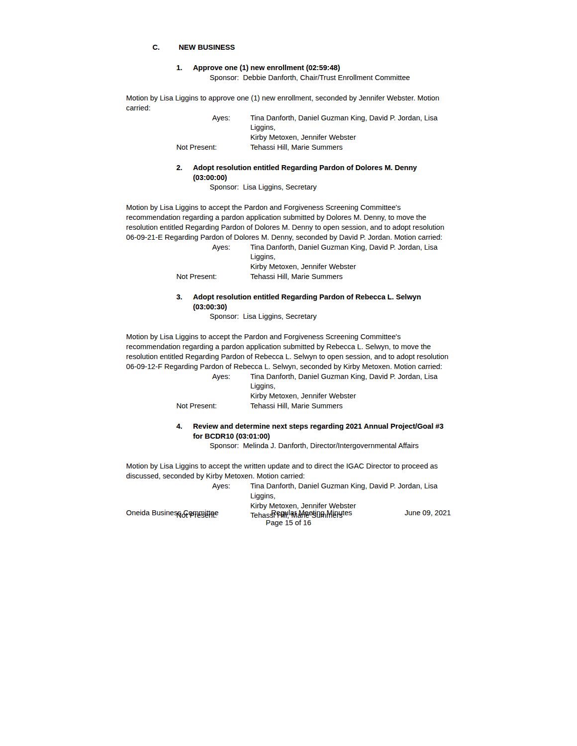C. NEW BUSINESS
1. Approve one (1) new enrollment (02:59:48) Sponsor: Debbie Danforth, Chair/Trust Enrollment Committee
Motion by Lisa Liggins to approve one (1) new enrollment, seconded by Jennifer Webster. Motion carried:
| Ayes: | Tina Danforth, Daniel Guzman King, David P. Jordan, Lisa Liggins, Kirby Metoxen, Jennifer Webster |
| Not Present: | Tehassi Hill, Marie Summers |
2. Adopt resolution entitled Regarding Pardon of Dolores M. Denny (03:00:00) Sponsor: Lisa Liggins, Secretary
Motion by Lisa Liggins to accept the Pardon and Forgiveness Screening Committee's recommendation regarding a pardon application submitted by Dolores M. Denny, to move the resolution entitled Regarding Pardon of Dolores M. Denny to open session, and to adopt resolution 06-09-21-E Regarding Pardon of Dolores M. Denny, seconded by David P. Jordan. Motion carried:
| Ayes: | Tina Danforth, Daniel Guzman King, David P. Jordan, Lisa Liggins, Kirby Metoxen, Jennifer Webster |
| Not Present: | Tehassi Hill, Marie Summers |
3. Adopt resolution entitled Regarding Pardon of Rebecca L. Selwyn (03:00:30) Sponsor: Lisa Liggins, Secretary
Motion by Lisa Liggins to accept the Pardon and Forgiveness Screening Committee's recommendation regarding a pardon application submitted by Rebecca L. Selwyn, to move the resolution entitled Regarding Pardon of Rebecca L. Selwyn to open session, and to adopt resolution 06-09-12-F Regarding Pardon of Rebecca L. Selwyn, seconded by Kirby Metoxen. Motion carried:
| Ayes: | Tina Danforth, Daniel Guzman King, David P. Jordan, Lisa Liggins, Kirby Metoxen, Jennifer Webster |
| Not Present: | Tehassi Hill, Marie Summers |
4. Review and determine next steps regarding 2021 Annual Project/Goal #3 for BCDR10 (03:01:00) Sponsor: Melinda J. Danforth, Director/Intergovernmental Affairs
Motion by Lisa Liggins to accept the written update and to direct the IGAC Director to proceed as discussed, seconded by Kirby Metoxen. Motion carried:
| Ayes: | Tina Danforth, Daniel Guzman King, David P. Jordan, Lisa Liggins, Kirby Metoxen, Jennifer Webster |
| Not Present: | Tehassi Hill, Marie Summers |
Oneida Business Committee
Regular Meeting Minutes
June 09, 2021
Page 15 of 16